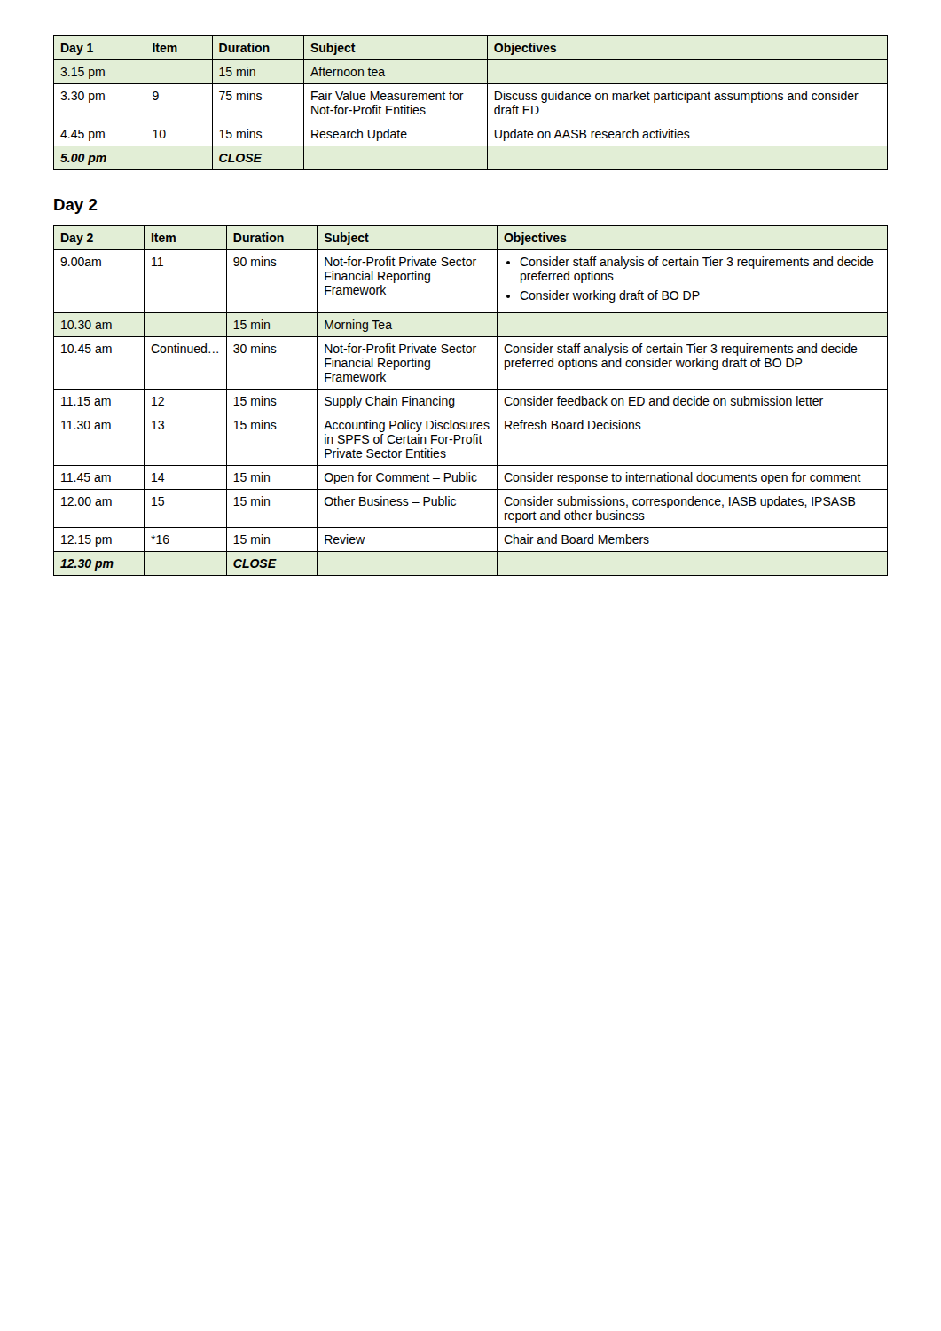| Day 1 | Item | Duration | Subject | Objectives |
| --- | --- | --- | --- | --- |
| 3.15 pm | | 15 min | Afternoon tea | |
| 3.30 pm | 9 | 75 mins | Fair Value Measurement for Not-for-Profit Entities | Discuss guidance on market participant assumptions and consider draft ED |
| 4.45 pm | 10 | 15 mins | Research Update | Update on AASB research activities |
| 5.00 pm | | CLOSE | | |
Day 2
| Day 2 | Item | Duration | Subject | Objectives |
| --- | --- | --- | --- | --- |
| 9.00am | 11 | 90 mins | Not-for-Profit Private Sector Financial Reporting Framework | Consider staff analysis of certain Tier 3 requirements and decide preferred options Consider working draft of BO DP |
| 10.30 am | | 15 min | Morning Tea | |
| 10.45 am | Continued… | 30 mins | Not-for-Profit Private Sector Financial Reporting Framework | Consider staff analysis of certain Tier 3 requirements and decide preferred options and consider working draft of BO DP |
| 11.15 am | 12 | 15 mins | Supply Chain Financing | Consider feedback on ED and decide on submission letter |
| 11.30 am | 13 | 15 mins | Accounting Policy Disclosures in SPFS of Certain For-Profit Private Sector Entities | Refresh Board Decisions |
| 11.45 am | 14 | 15 min | Open for Comment – Public | Consider response to international documents open for comment |
| 12.00 am | 15 | 15 min | Other Business – Public | Consider submissions, correspondence, IASB updates, IPSASB report and other business |
| 12.15 pm | *16 | 15 min | Review | Chair and Board Members |
| 12.30 pm | | CLOSE | | |